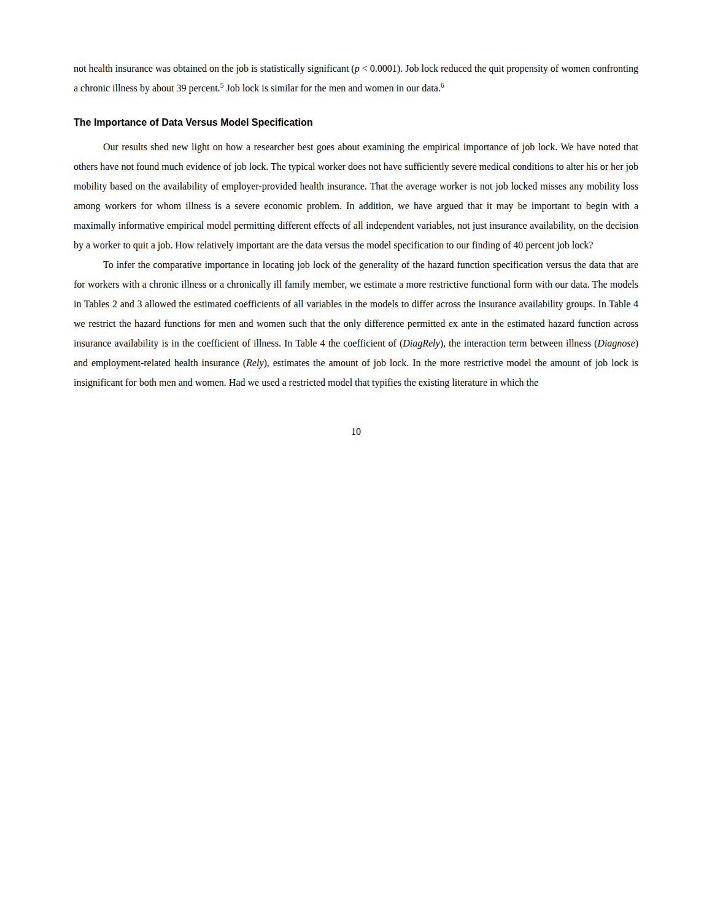not health insurance was obtained on the job is statistically significant (p < 0.0001). Job lock reduced the quit propensity of women confronting a chronic illness by about 39 percent.5 Job lock is similar for the men and women in our data.6
The Importance of Data Versus Model Specification
Our results shed new light on how a researcher best goes about examining the empirical importance of job lock. We have noted that others have not found much evidence of job lock. The typical worker does not have sufficiently severe medical conditions to alter his or her job mobility based on the availability of employer-provided health insurance. That the average worker is not job locked misses any mobility loss among workers for whom illness is a severe economic problem. In addition, we have argued that it may be important to begin with a maximally informative empirical model permitting different effects of all independent variables, not just insurance availability, on the decision by a worker to quit a job. How relatively important are the data versus the model specification to our finding of 40 percent job lock?
To infer the comparative importance in locating job lock of the generality of the hazard function specification versus the data that are for workers with a chronic illness or a chronically ill family member, we estimate a more restrictive functional form with our data. The models in Tables 2 and 3 allowed the estimated coefficients of all variables in the models to differ across the insurance availability groups. In Table 4 we restrict the hazard functions for men and women such that the only difference permitted ex ante in the estimated hazard function across insurance availability is in the coefficient of illness. In Table 4 the coefficient of (DiagRely), the interaction term between illness (Diagnose) and employment-related health insurance (Rely), estimates the amount of job lock. In the more restrictive model the amount of job lock is insignificant for both men and women. Had we used a restricted model that typifies the existing literature in which the
10